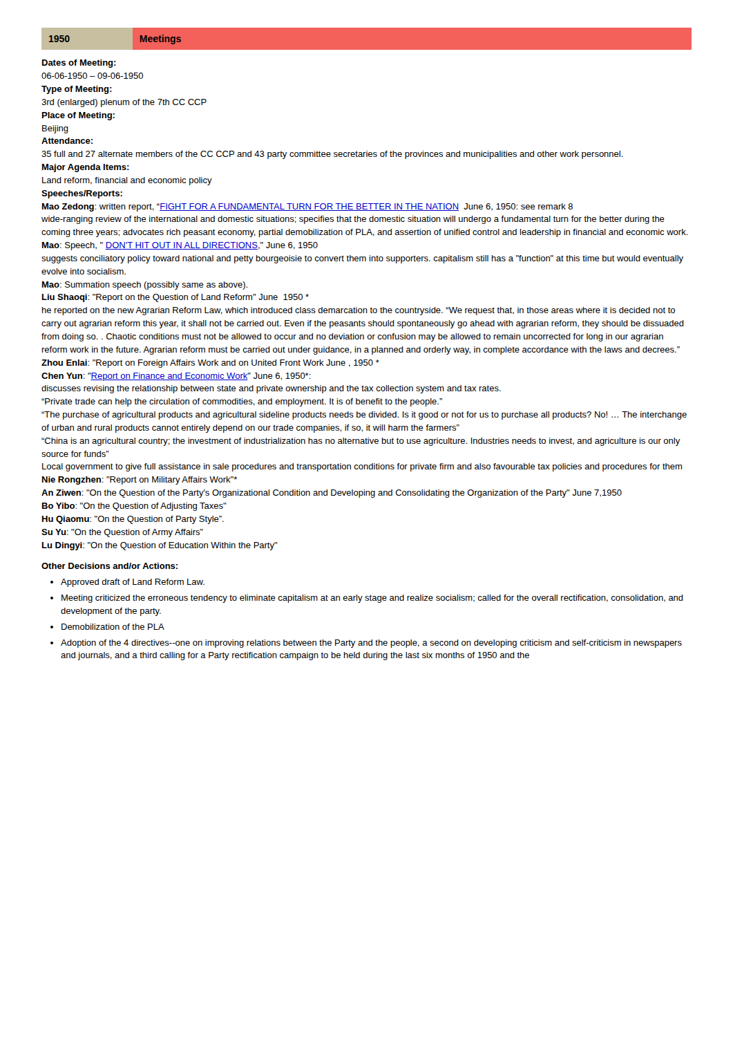| 1950 | Meetings |
Dates of Meeting:
06-06-1950 – 09-06-1950
Type of Meeting:
3rd (enlarged) plenum of the 7th CC CCP
Place of Meeting:
Beijing
Attendance:
35 full and 27 alternate members of the CC CCP and 43 party committee secretaries of the provinces and municipalities and other work personnel.
Major Agenda Items:
Land reform, financial and economic policy
Speeches/Reports:
Mao Zedong: written report, “FIGHT FOR A FUNDAMENTAL TURN FOR THE BETTER IN THE NATION June 6, 1950: see remark 8
wide-ranging review of the international and domestic situations; specifies that the domestic situation will undergo a fundamental turn for the better during the coming three years; advocates rich peasant economy, partial demobilization of PLA, and assertion of unified control and leadership in financial and economic work.
Mao: Speech, " DON'T HIT OUT IN ALL DIRECTIONS," June 6, 1950
suggests conciliatory policy toward national and petty bourgeoisie to convert them into supporters. capitalism still has a "function" at this time but would eventually evolve into socialism.
Mao: Summation speech (possibly same as above).
Liu Shaoqi: "Report on the Question of Land Reform" June 1950 *
he reported on the new Agrarian Reform Law, which introduced class demarcation to the countryside. “We request that, in those areas where it is decided not to carry out agrarian reform this year, it shall not be carried out. Even if the peasants should spontaneously go ahead with agrarian reform, they should be dissuaded from doing so. . Chaotic conditions must not be allowed to occur and no deviation or confusion may be allowed to remain uncorrected for long in our agrarian reform work in the future. Agrarian reform must be carried out under guidance, in a planned and orderly way, in complete accordance with the laws and decrees.”
Zhou Enlai: "Report on Foreign Affairs Work and on United Front Work June , 1950 *
Chen Yun: "Report on Finance and Economic Work" June 6, 1950*:
discusses revising the relationship between state and private ownership and the tax collection system and tax rates.
“Private trade can help the circulation of commodities, and employment. It is of benefit to the people.”
“The purchase of agricultural products and agricultural sideline products needs be divided. Is it good or not for us to purchase all products? No! … The interchange of urban and rural products cannot entirely depend on our trade companies, if so, it will harm the farmers”
“China is an agricultural country; the investment of industrialization has no alternative but to use agriculture. Industries needs to invest, and agriculture is our only source for funds”
Local government to give full assistance in sale procedures and transportation conditions for private firm and also favourable tax policies and procedures for them
Nie Rongzhen: "Report on Military Affairs Work"*
An Ziwen: "On the Question of the Party's Organizational Condition and Developing and Consolidating the Organization of the Party" June 7,1950
Bo Yibo: "On the Question of Adjusting Taxes"
Hu Qiaomu: "On the Question of Party Style”.
Su Yu: "On the Question of Army Affairs”
Lu Dingyi: "On the Question of Education Within the Party"
Other Decisions and/or Actions:
Approved draft of Land Reform Law.
Meeting criticized the erroneous tendency to eliminate capitalism at an early stage and realize socialism; called for the overall rectification, consolidation, and development of the party.
Demobilization of the PLA
Adoption of the 4 directives--one on improving relations between the Party and the people, a second on developing criticism and self-criticism in newspapers and journals, and a third calling for a Party rectification campaign to be held during the last six months of 1950 and the